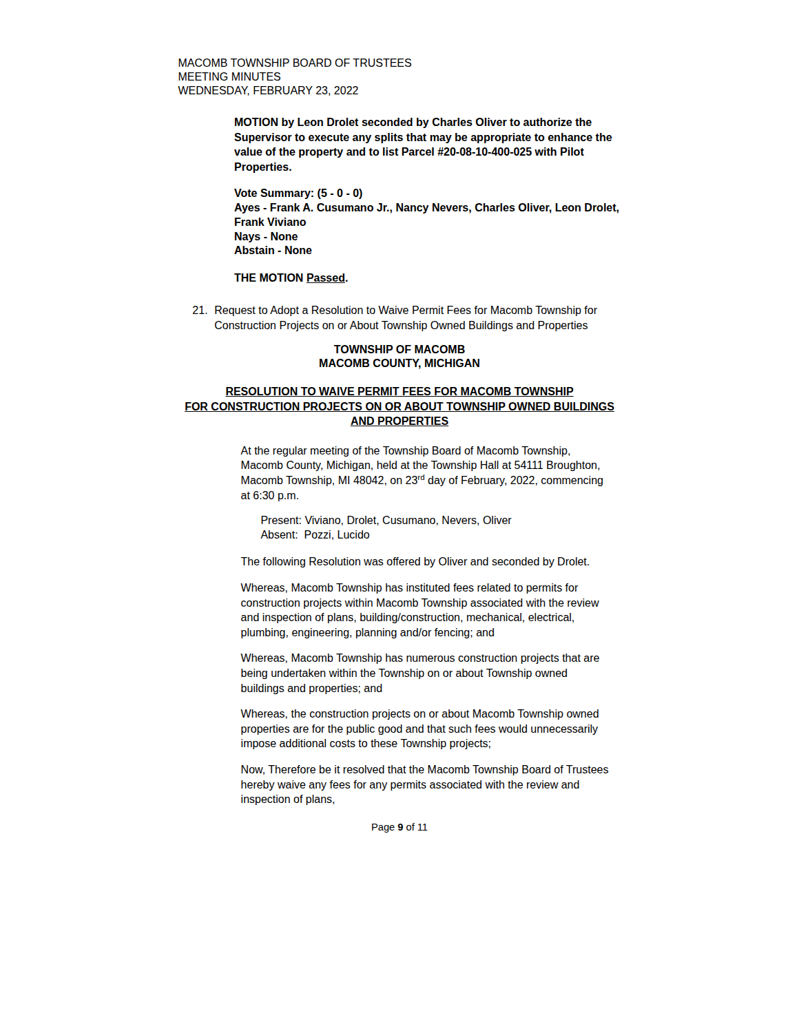MACOMB TOWNSHIP BOARD OF TRUSTEES
MEETING MINUTES
WEDNESDAY, FEBRUARY 23, 2022
MOTION by Leon Drolet seconded by Charles Oliver to authorize the Supervisor to execute any splits that may be appropriate to enhance the value of the property and to list Parcel #20-08-10-400-025 with Pilot Properties.
Vote Summary: (5 - 0 - 0)
Ayes - Frank A. Cusumano Jr., Nancy Nevers, Charles Oliver, Leon Drolet, Frank Viviano
Nays - None
Abstain - None
THE MOTION Passed.
21. Request to Adopt a Resolution to Waive Permit Fees for Macomb Township for Construction Projects on or About Township Owned Buildings and Properties
TOWNSHIP OF MACOMB
MACOMB COUNTY, MICHIGAN
RESOLUTION TO WAIVE PERMIT FEES FOR MACOMB TOWNSHIP
FOR CONSTRUCTION PROJECTS ON OR ABOUT TOWNSHIP OWNED BUILDINGS
AND PROPERTIES
At the regular meeting of the Township Board of Macomb Township, Macomb County, Michigan, held at the Township Hall at 54111 Broughton, Macomb Township, MI 48042, on 23rd day of February, 2022, commencing at 6:30 p.m.
Present: Viviano, Drolet, Cusumano, Nevers, Oliver
Absent: Pozzi, Lucido
The following Resolution was offered by Oliver and seconded by Drolet.
Whereas, Macomb Township has instituted fees related to permits for construction projects within Macomb Township associated with the review and inspection of plans, building/construction, mechanical, electrical, plumbing, engineering, planning and/or fencing; and
Whereas, Macomb Township has numerous construction projects that are being undertaken within the Township on or about Township owned buildings and properties; and
Whereas, the construction projects on or about Macomb Township owned properties are for the public good and that such fees would unnecessarily impose additional costs to these Township projects;
Now, Therefore be it resolved that the Macomb Township Board of Trustees hereby waive any fees for any permits associated with the review and inspection of plans,
Page 9 of 11